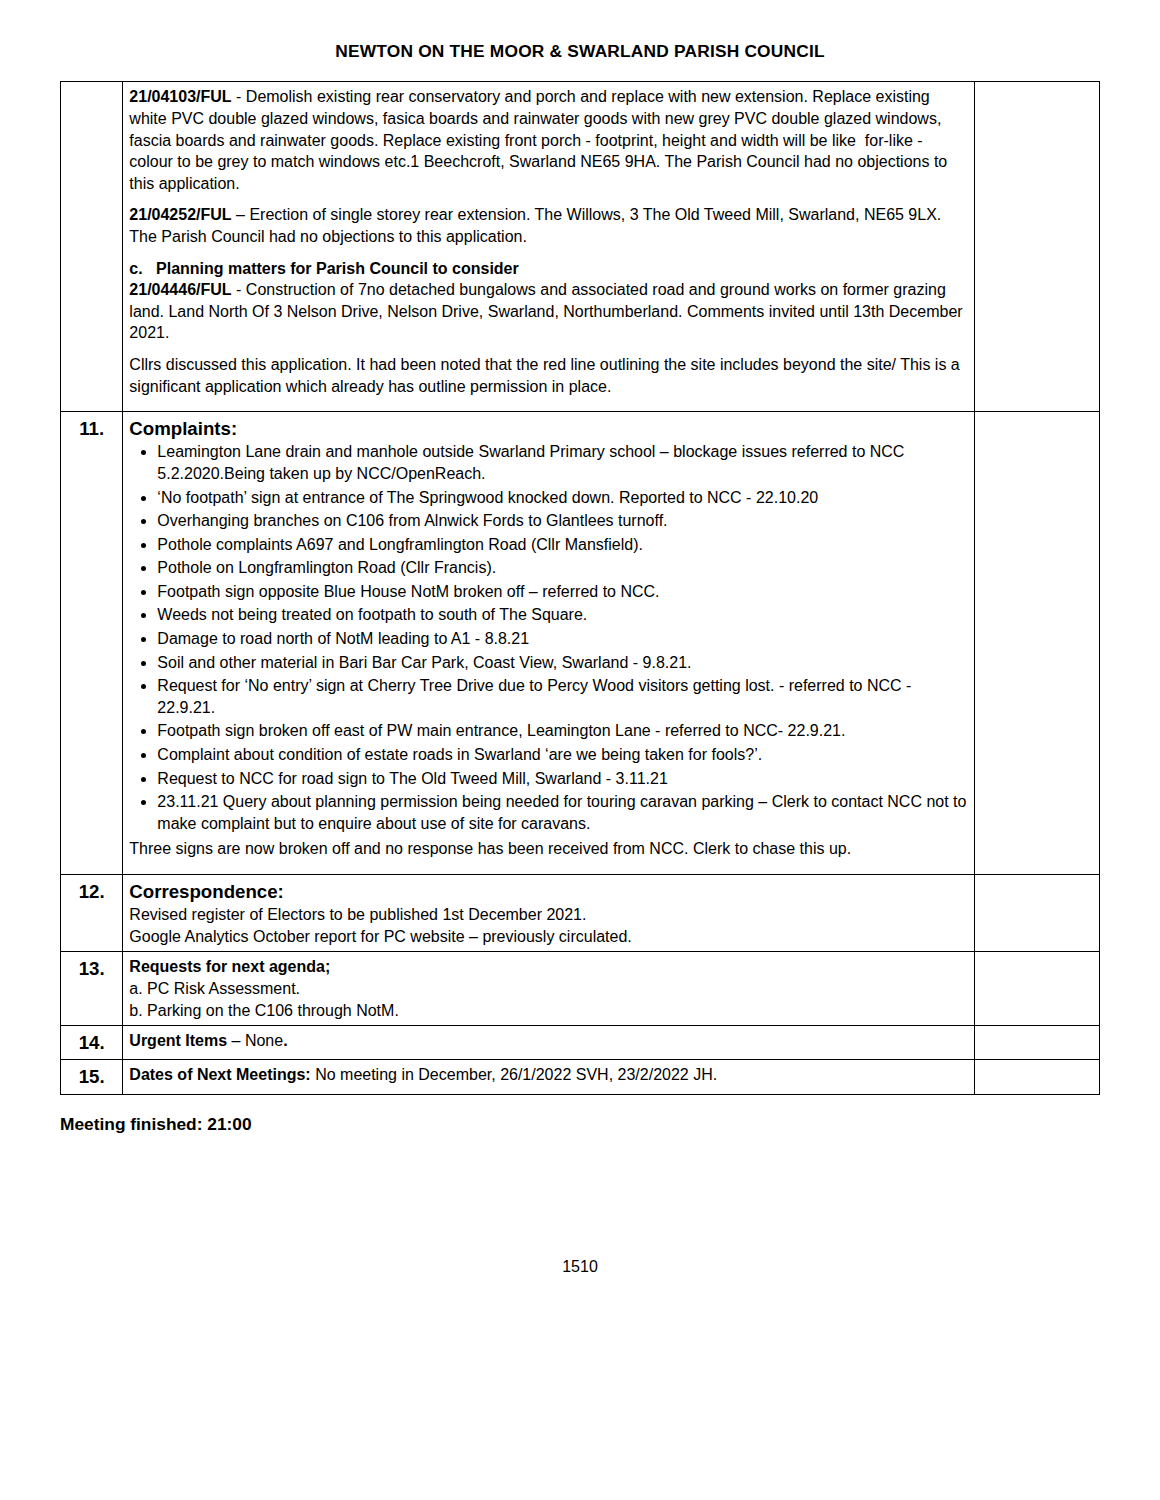NEWTON ON THE MOOR & SWARLAND PARISH COUNCIL
| | 21/04103/FUL - Demolish existing rear conservatory and porch and replace with new extension. Replace existing white PVC double glazed windows, fasica boards and rainwater goods with new grey PVC double glazed windows, fascia boards and rainwater goods. Replace existing front porch - footprint, height and width will be like for-like - colour to be grey to match windows etc.1 Beechcroft, Swarland NE65 9HA. The Parish Council had no objections to this application. 21/04252/FUL – Erection of single storey rear extension. The Willows, 3 The Old Tweed Mill, Swarland, NE65 9LX. The Parish Council had no objections to this application. c. Planning matters for Parish Council to consider 21/04446/FUL - Construction of 7no detached bungalows and associated road and ground works on former grazing land. Land North Of 3 Nelson Drive, Nelson Drive, Swarland, Northumberland. Comments invited until 13th December 2021. Cllrs discussed this application. It had been noted that the red line outlining the site includes beyond the site/ This is a significant application which already has outline permission in place. | |
| 11. | Complaints: Leamington Lane drain and manhole outside Swarland Primary school – blockage issues referred to NCC 5.2.2020.Being taken up by NCC/OpenReach. ‘No footpath’ sign at entrance of The Springwood knocked down. Reported to NCC - 22.10.20 Overhanging branches on C106 from Alnwick Fords to Glantlees turnoff. Pothole complaints A697 and Longframlington Road (Cllr Mansfield). Pothole on Longframlington Road (Cllr Francis). Footpath sign opposite Blue House NotM broken off – referred to NCC. Weeds not being treated on footpath to south of The Square. Damage to road north of NotM leading to A1 - 8.8.21 Soil and other material in Bari Bar Car Park, Coast View, Swarland - 9.8.21. Request for ‘No entry’ sign at Cherry Tree Drive due to Percy Wood visitors getting lost. - referred to NCC - 22.9.21. Footpath sign broken off east of PW main entrance, Leamington Lane - referred to NCC- 22.9.21. Complaint about condition of estate roads in Swarland ‘are we being taken for fools?’. Request to NCC for road sign to The Old Tweed Mill, Swarland - 3.11.21 23.11.21 Query about planning permission being needed for touring caravan parking – Clerk to contact NCC not to make complaint but to enquire about use of site for caravans. Three signs are now broken off and no response has been received from NCC. Clerk to chase this up. | |
| 12. | Correspondence: Revised register of Electors to be published 1st December 2021. Google Analytics October report for PC website – previously circulated. | |
| 13. | Requests for next agenda; a. PC Risk Assessment. b. Parking on the C106 through NotM. | |
| 14. | Urgent Items – None . | |
| 15. | Dates of Next Meetings: No meeting in December, 26/1/2022 SVH, 23/2/2022 JH. | |
Meeting finished: 21:00
1510